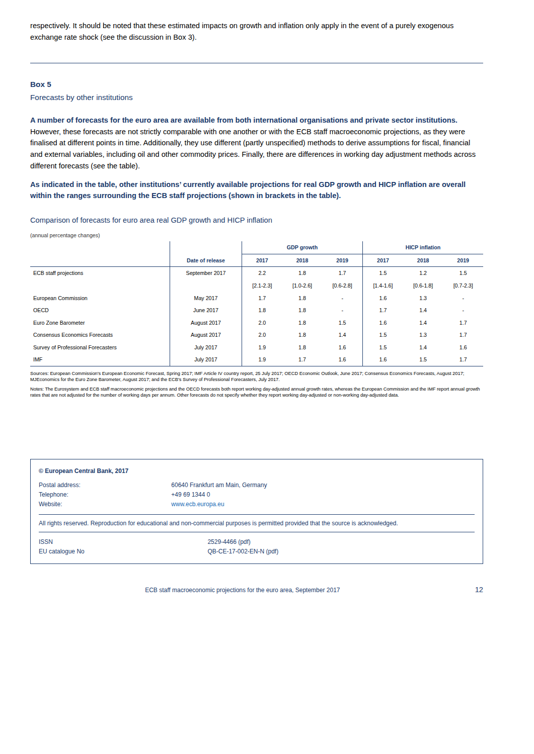respectively. It should be noted that these estimated impacts on growth and inflation only apply in the event of a purely exogenous exchange rate shock (see the discussion in Box 3).
Box 5
Forecasts by other institutions
A number of forecasts for the euro area are available from both international organisations and private sector institutions. However, these forecasts are not strictly comparable with one another or with the ECB staff macroeconomic projections, as they were finalised at different points in time. Additionally, they use different (partly unspecified) methods to derive assumptions for fiscal, financial and external variables, including oil and other commodity prices. Finally, there are differences in working day adjustment methods across different forecasts (see the table).
As indicated in the table, other institutions’ currently available projections for real GDP growth and HICP inflation are overall within the ranges surrounding the ECB staff projections (shown in brackets in the table).
Comparison of forecasts for euro area real GDP growth and HICP inflation
(annual percentage changes)
| | | GDP growth | HICP inflation |
| --- | --- | --- | --- |
| | Date of release | 2017 | 2018 | 2019 | 2017 | 2018 | 2019 |
| ECB staff projections | September 2017 | 2.2 | 1.8 | 1.7 | 1.5 | 1.2 | 1.5 |
| | | [2.1-2.3] | [1.0-2.6] | [0.6-2.8] | [1.4-1.6] | [0.6-1.8] | [0.7-2.3] |
| European Commission | May 2017 | 1.7 | 1.8 | - | 1.6 | 1.3 | - |
| OECD | June 2017 | 1.8 | 1.8 | - | 1.7 | 1.4 | - |
| Euro Zone Barometer | August 2017 | 2.0 | 1.8 | 1.5 | 1.6 | 1.4 | 1.7 |
| Consensus Economics Forecasts | August 2017 | 2.0 | 1.8 | 1.4 | 1.5 | 1.3 | 1.7 |
| Survey of Professional Forecasters | July 2017 | 1.9 | 1.8 | 1.6 | 1.5 | 1.4 | 1.6 |
| IMF | July 2017 | 1.9 | 1.7 | 1.6 | 1.6 | 1.5 | 1.7 |
Sources: European Commission's European Economic Forecast, Spring 2017; IMF Article IV country report, 25 July 2017; OECD Economic Outlook, June 2017; Consensus Economics Forecasts, August 2017; MJEconomics for the Euro Zone Barometer, August 2017; and the ECB's Survey of Professional Forecasters, July 2017.
Notes: The Eurosystem and ECB staff macroeconomic projections and the OECD forecasts both report working day-adjusted annual growth rates, whereas the European Commission and the IMF report annual growth rates that are not adjusted for the number of working days per annum. Other forecasts do not specify whether they report working day-adjusted or non-working day-adjusted data.
© European Central Bank, 2017
| Postal address: | 60640 Frankfurt am Main, Germany |
| Telephone: | +49 69 1344 0 |
| Website: | www.ecb.europa.eu |
All rights reserved. Reproduction for educational and non-commercial purposes is permitted provided that the source is acknowledged.
| ISSN | 2529-4466 (pdf) |
| EU catalogue No | QB-CE-17-002-EN-N (pdf) |
ECB staff macroeconomic projections for the euro area, September 2017
12